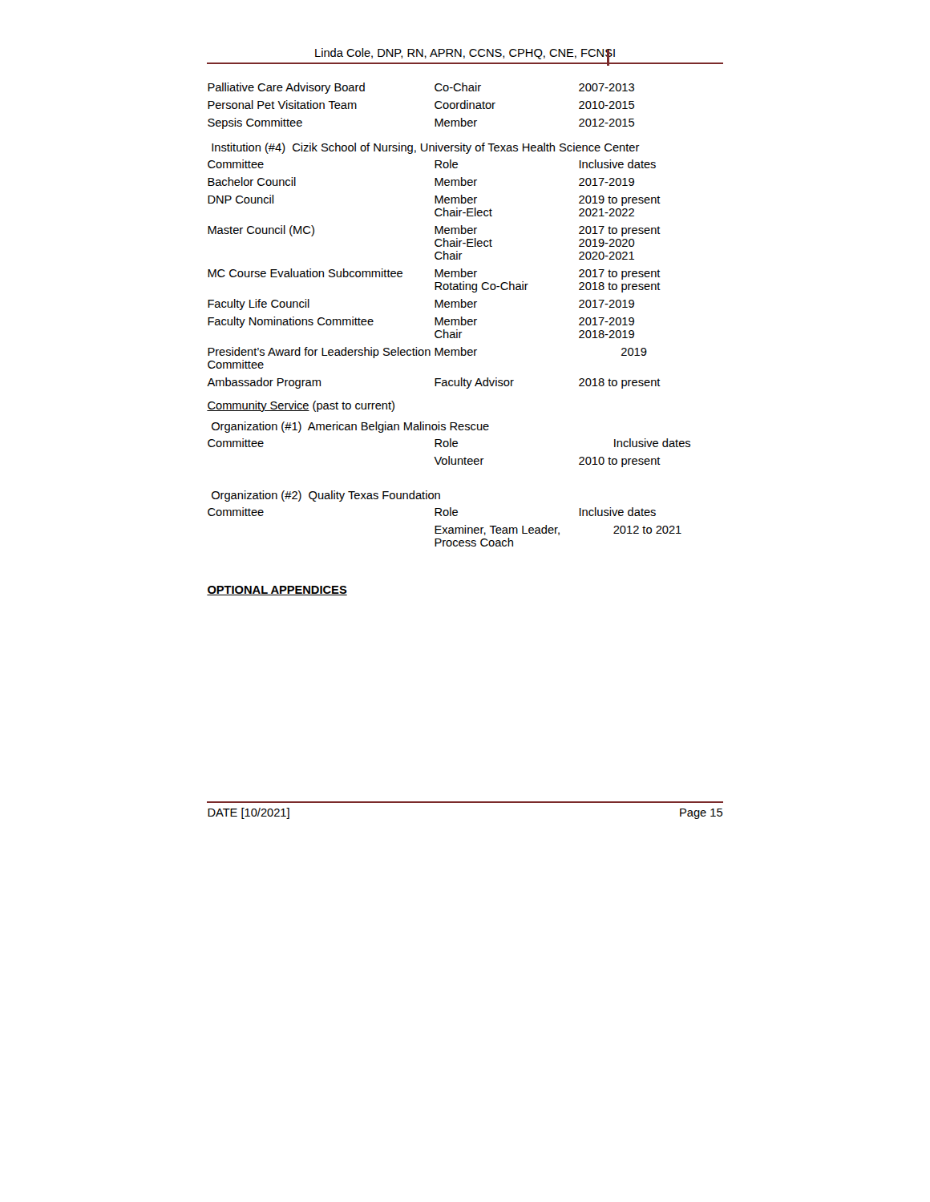Linda Cole, DNP, RN, APRN, CCNS, CPHQ, CNE, FCNSI
| Palliative Care Advisory Board | Co-Chair | 2007-2013 |
| Personal Pet Visitation Team | Coordinator | 2010-2015 |
| Sepsis Committee | Member | 2012-2015 |
Institution (#4) Cizik School of Nursing, University of Texas Health Science Center
| Committee | Role | Inclusive dates |
| Bachelor Council | Member | 2017-2019 |
| DNP Council | Member Chair-Elect | 2019 to present 2021-2022 |
| Master Council (MC) | Member Chair-Elect Chair | 2017 to present 2019-2020 2020-2021 |
| MC Course Evaluation Subcommittee | Member Rotating Co-Chair | 2017 to present 2018 to present |
| Faculty Life Council | Member | 2017-2019 |
| Faculty Nominations Committee | Member Chair | 2017-2019 2018-2019 |
| President’s Award for Leadership Selection Committee | Member | 2019 |
| Ambassador Program | Faculty Advisor | 2018 to present |
Community Service (past to current)
Organization (#1) American Belgian Malinois Rescue
| Committee | Role | Inclusive dates |
| | Volunteer | 2010 to present |
Organization (#2) Quality Texas Foundation
| Committee | Role | Inclusive dates |
| | Examiner, Team Leader, Process Coach | 2012 to 2021 |
OPTIONAL APPENDICES
DATE [10/2021] Page 15